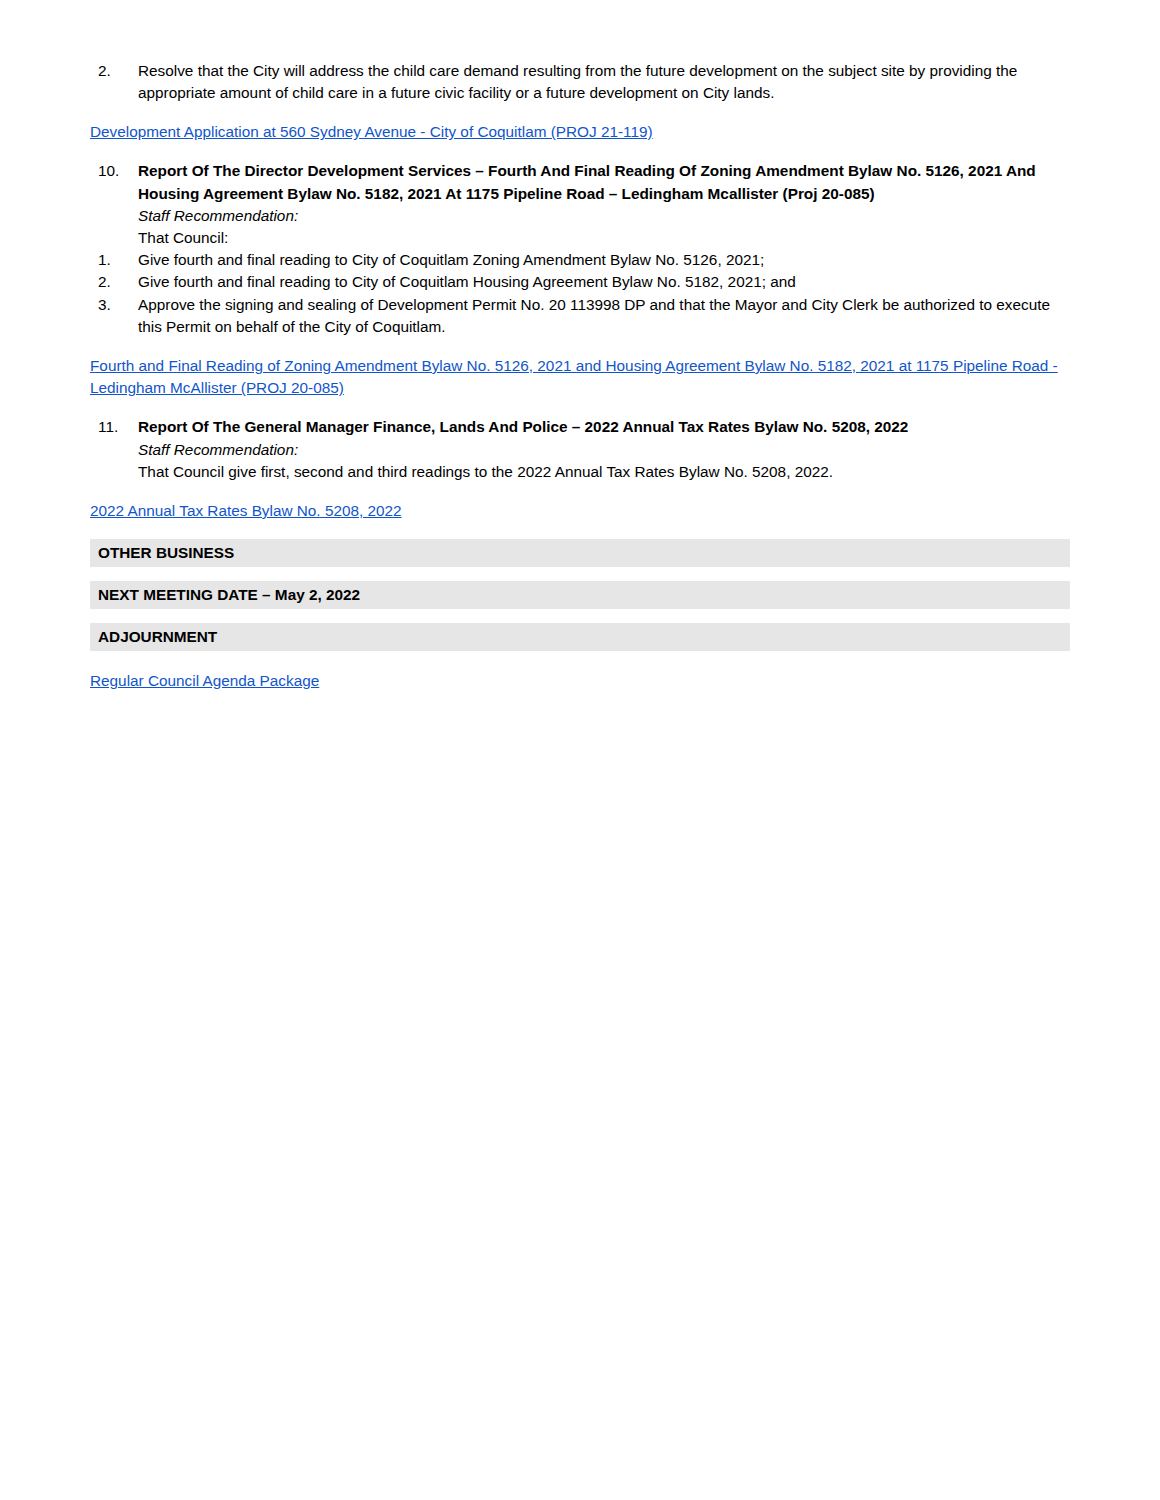2.
Resolve that the City will address the child care demand resulting from the future development on the subject site by providing the appropriate amount of child care in a future civic facility or a future development on City lands.
Development Application at 560 Sydney Avenue - City of Coquitlam (PROJ 21-119)
10.
Report Of The Director Development Services – Fourth And Final Reading Of Zoning Amendment Bylaw No. 5126, 2021 And Housing Agreement Bylaw No. 5182, 2021 At 1175 Pipeline Road – Ledingham Mcallister (Proj 20-085)
Staff Recommendation:
That Council:
1.
Give fourth and final reading to City of Coquitlam Zoning Amendment Bylaw No. 5126, 2021;
2.
Give fourth and final reading to City of Coquitlam Housing Agreement Bylaw No. 5182, 2021; and
3.
Approve the signing and sealing of Development Permit No. 20 113998 DP and that the Mayor and City Clerk be authorized to execute this Permit on behalf of the City of Coquitlam.
Fourth and Final Reading of Zoning Amendment Bylaw No. 5126, 2021 and Housing Agreement Bylaw No. 5182, 2021 at 1175 Pipeline Road - Ledingham McAllister (PROJ 20-085)
11.
Report Of The General Manager Finance, Lands And Police – 2022 Annual Tax Rates Bylaw No. 5208, 2022
Staff Recommendation:
That Council give first, second and third readings to the 2022 Annual Tax Rates Bylaw No. 5208, 2022.
2022 Annual Tax Rates Bylaw No. 5208, 2022
OTHER BUSINESS
NEXT MEETING DATE – May 2, 2022
ADJOURNMENT
Regular Council Agenda Package